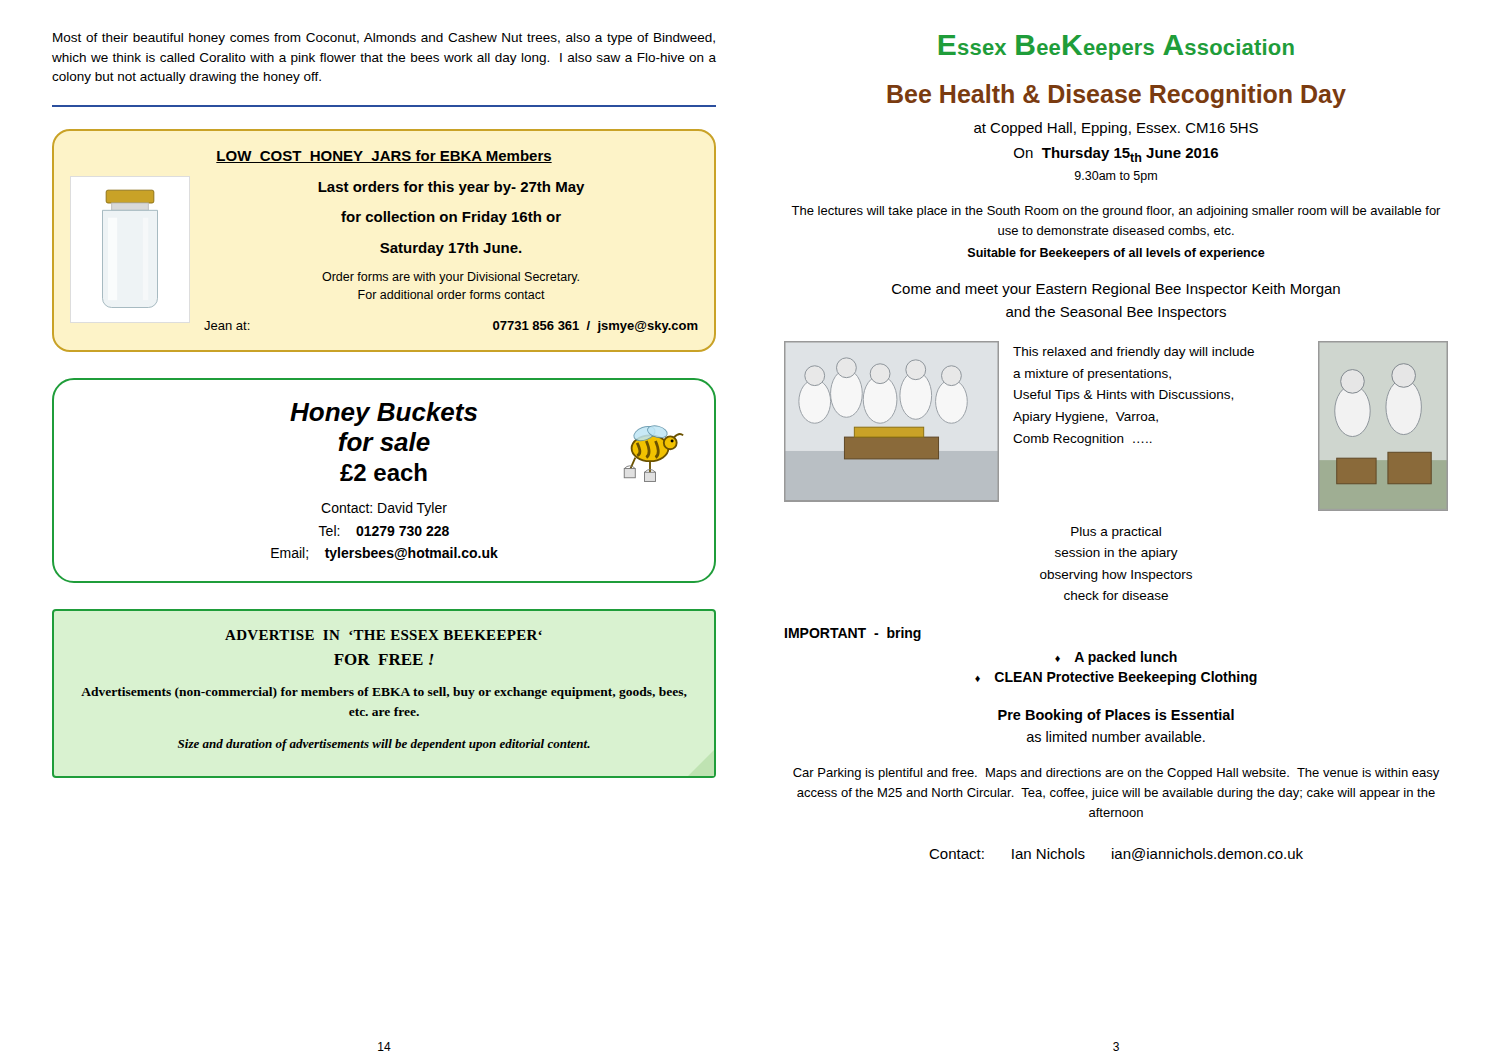Most of their beautiful honey comes from Coconut, Almonds and Cashew Nut trees, also a type of Bindweed, which we think is called Coralito with a pink flower that the bees work all day long. I also saw a Flo-hive on a colony but not actually drawing the honey off.
LOW COST HONEY JARS for EBKA Members
Last orders for this year by- 27th May for collection on Friday 16th or Saturday 17th June.
Order forms are with your Divisional Secretary.
For additional order forms contact
Jean at: 07731 856 361 / jsmye@sky.com
Honey Buckets
for sale
£2 each
Contact: David Tyler
Tel: 01279 730 228
Email; tylersbees@hotmail.co.uk
ADVERTISE IN ‘THE ESSEX BEEKEEPER‘
FOR FREE !
Advertisements (non-commercial) for members of EBKA to sell, buy or exchange equipment, goods, bees, etc. are free.
Size and duration of advertisements will be dependent upon editorial content.
14
Essex Bee Keepers Association
Bee Health & Disease Recognition Day
at Copped Hall, Epping, Essex. CM16 5HS
On Thursday 15th June 2016
9.30am to 5pm
The lectures will take place in the South Room on the ground floor, an adjoining smaller room will be available for use to demonstrate diseased combs, etc.
Suitable for Beekeepers of all levels of experience
Come and meet your Eastern Regional Bee Inspector Keith Morgan
and the Seasonal Bee Inspectors
This relaxed and friendly day will include
a mixture of presentations,
Useful Tips & Hints with Discussions,
Apiary Hygiene, Varroa,
Comb Recognition …..
Plus a practical
session in the apiary
observing how Inspectors
check for disease
IMPORTANT - bring
♦A packed lunch
♦CLEAN Protective Beekeeping Clothing
Pre Booking of Places is Essential
as limited number available.
Car Parking is plentiful and free. Maps and directions are on the Copped Hall website. The venue is within easy access of the M25 and North Circular. Tea, coffee, juice will be available during the day; cake will appear in the afternoon
Contact: Ian Nichols ian@iannichols.demon.co.uk
3